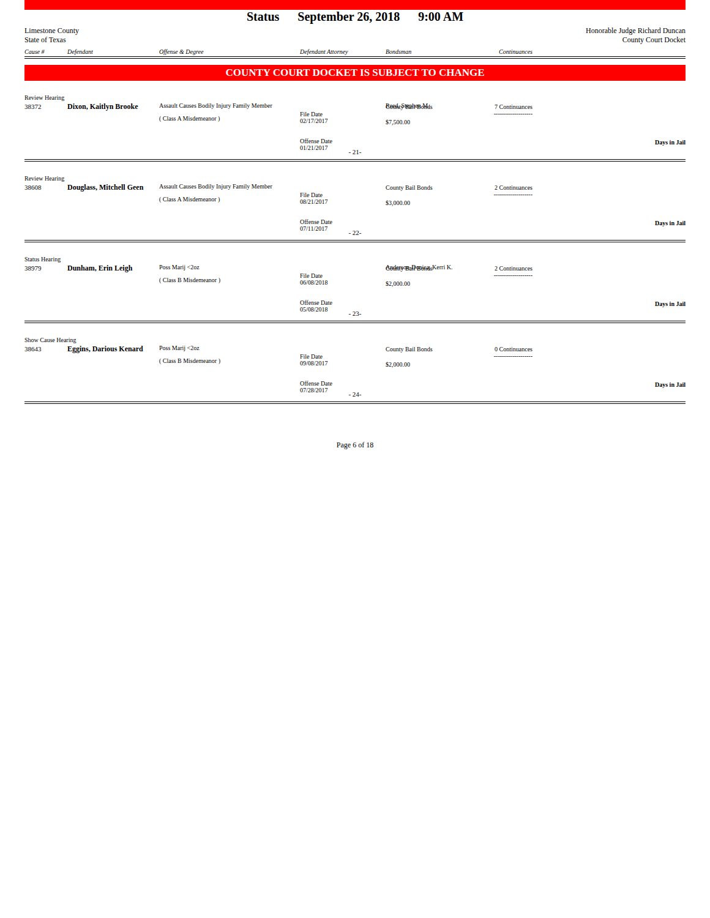Status September 26, 2018 9:00 AM
Limestone County
State of Texas
Honorable Judge Richard Duncan
County Court Docket
Cause # Defendant Offense & Degree Defendant Attorney Bondsman Continuances
COUNTY COURT DOCKET IS SUBJECT TO CHANGE
Review Hearing
38372
Dixon, Kaitlyn Brooke
Assault Causes Bodily Injury Family Member
( Class A Misdemeanor )
File Date
02/17/2017
Offense Date
01/21/2017
Reed, Stephen M.
County Bail Bonds
$7,500.00
7 Continuances
-------------------
Days in Jail
- 21-
Review Hearing
38608
Douglass, Mitchell Geen
Assault Causes Bodily Injury Family Member
( Class A Misdemeanor )
File Date
08/21/2017
Offense Date
07/11/2017
County Bail Bonds
$3,000.00
2 Continuances
-------------------
Days in Jail
- 22-
Status Hearing
38979
Dunham, Erin Leigh
Poss Marij <2oz
( Class B Misdemeanor )
File Date
06/08/2018
Offense Date
05/08/2018
Anderson-Donica, Kerri K.
County Bail Bonds
$2,000.00
2 Continuances
-------------------
Days in Jail
- 23-
Show Cause Hearing
38643
Eggins, Darious Kenard
Poss Marij <2oz
( Class B Misdemeanor )
File Date
09/08/2017
Offense Date
07/28/2017
County Bail Bonds
$2,000.00
0 Continuances
-------------------
Days in Jail
- 24-
Page 6 of 18